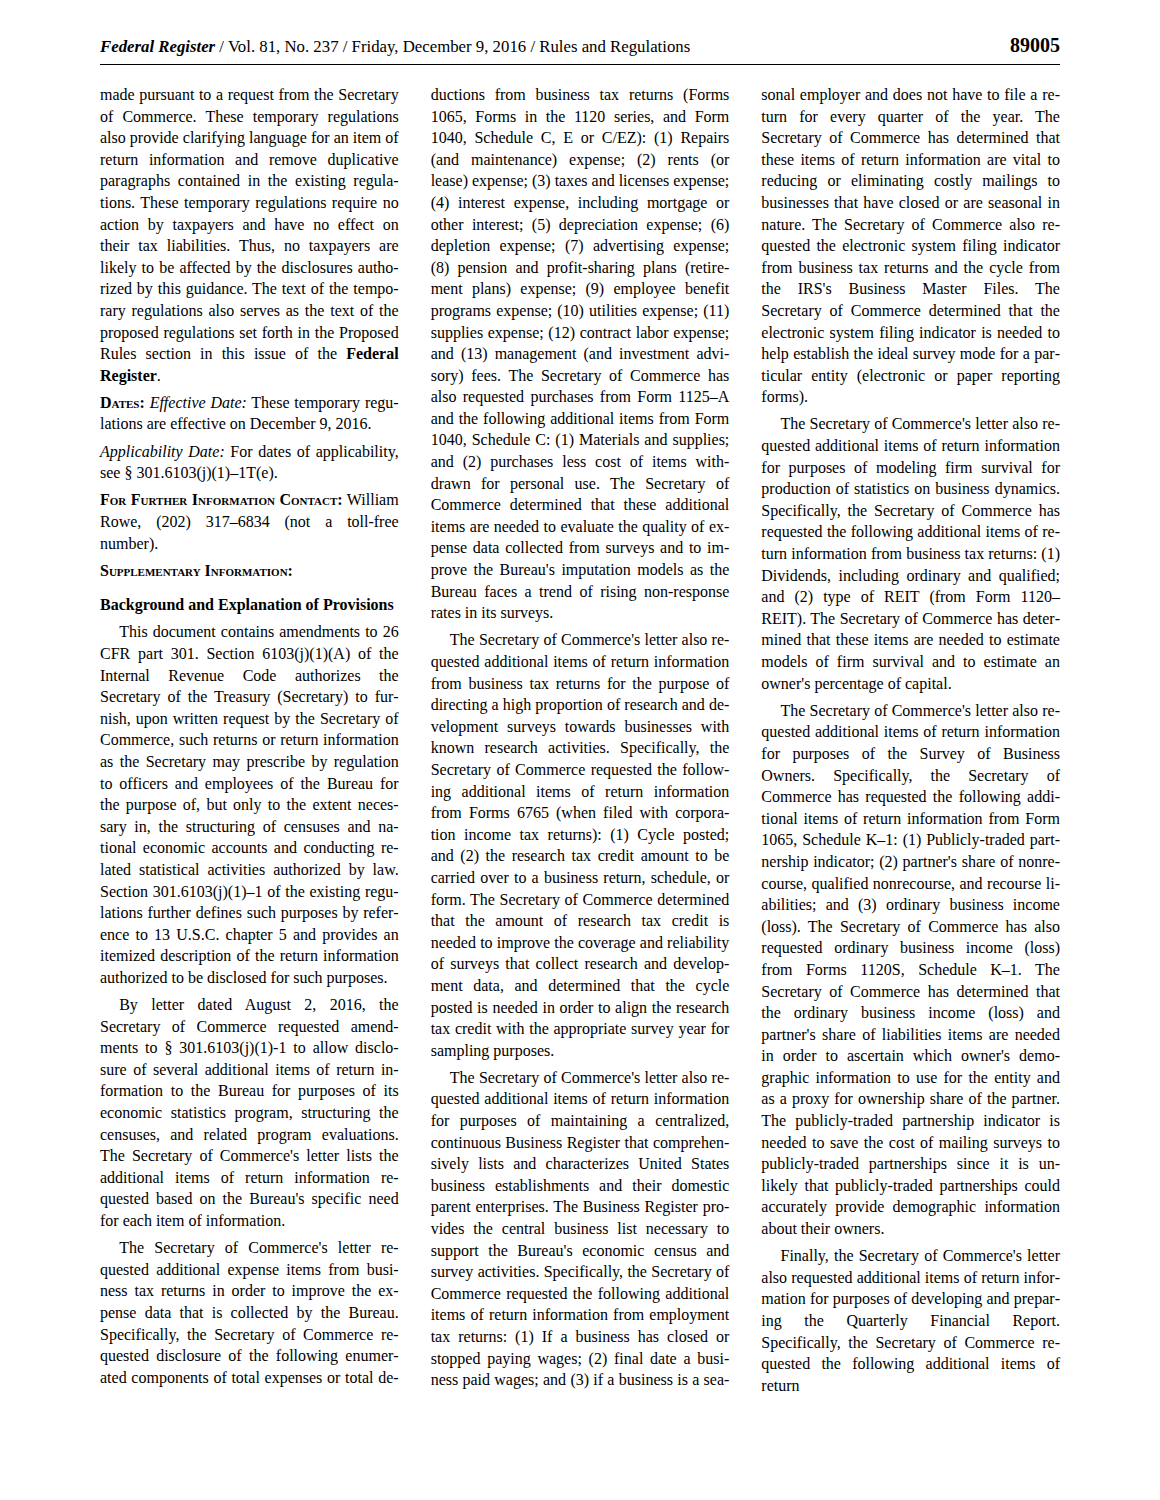Federal Register / Vol. 81, No. 237 / Friday, December 9, 2016 / Rules and Regulations
89005
made pursuant to a request from the Secretary of Commerce. These temporary regulations also provide clarifying language for an item of return information and remove duplicative paragraphs contained in the existing regulations. These temporary regulations require no action by taxpayers and have no effect on their tax liabilities. Thus, no taxpayers are likely to be affected by the disclosures authorized by this guidance. The text of the temporary regulations also serves as the text of the proposed regulations set forth in the Proposed Rules section in this issue of the Federal Register.
Dates: Effective Date: These temporary regulations are effective on December 9, 2016.
Applicability Date: For dates of applicability, see § 301.6103(j)(1)–1T(e).
For Further Information Contact: William Rowe, (202) 317–6834 (not a toll-free number).
Supplementary Information:
Background and Explanation of Provisions
This document contains amendments to 26 CFR part 301. Section 6103(j)(1)(A) of the Internal Revenue Code authorizes the Secretary of the Treasury (Secretary) to furnish, upon written request by the Secretary of Commerce, such returns or return information as the Secretary may prescribe by regulation to officers and employees of the Bureau for the purpose of, but only to the extent necessary in, the structuring of censuses and national economic accounts and conducting related statistical activities authorized by law. Section 301.6103(j)(1)–1 of the existing regulations further defines such purposes by reference to 13 U.S.C. chapter 5 and provides an itemized description of the return information authorized to be disclosed for such purposes.
By letter dated August 2, 2016, the Secretary of Commerce requested amendments to § 301.6103(j)(1)-1 to allow disclosure of several additional items of return information to the Bureau for purposes of its economic statistics program, structuring the censuses, and related program evaluations. The Secretary of Commerce's letter lists the additional items of return information requested based on the Bureau's specific need for each item of information.
The Secretary of Commerce's letter requested additional expense items from business tax returns in order to improve the expense data that is collected by the Bureau. Specifically, the Secretary of Commerce requested disclosure of the following enumerated components of total expenses or total deductions from business tax returns (Forms 1065, Forms in the 1120 series, and Form 1040, Schedule C, E or C/EZ): (1) Repairs (and maintenance) expense; (2) rents (or lease) expense; (3) taxes and licenses expense; (4) interest expense, including mortgage or other interest; (5) depreciation expense; (6) depletion expense; (7) advertising expense; (8) pension and profit-sharing plans (retirement plans) expense; (9) employee benefit programs expense; (10) utilities expense; (11) supplies expense; (12) contract labor expense; and (13) management (and investment advisory) fees. The Secretary of Commerce has also requested purchases from Form 1125–A and the following additional items from Form 1040, Schedule C: (1) Materials and supplies; and (2) purchases less cost of items withdrawn for personal use. The Secretary of Commerce determined that these additional items are needed to evaluate the quality of expense data collected from surveys and to improve the Bureau's imputation models as the Bureau faces a trend of rising non-response rates in its surveys.
The Secretary of Commerce's letter also requested additional items of return information from business tax returns for the purpose of directing a high proportion of research and development surveys towards businesses with known research activities. Specifically, the Secretary of Commerce requested the following additional items of return information from Forms 6765 (when filed with corporation income tax returns): (1) Cycle posted; and (2) the research tax credit amount to be carried over to a business return, schedule, or form. The Secretary of Commerce determined that the amount of research tax credit is needed to improve the coverage and reliability of surveys that collect research and development data, and determined that the cycle posted is needed in order to align the research tax credit with the appropriate survey year for sampling purposes.
The Secretary of Commerce's letter also requested additional items of return information for purposes of maintaining a centralized, continuous Business Register that comprehensively lists and characterizes United States business establishments and their domestic parent enterprises. The Business Register provides the central business list necessary to support the Bureau's economic census and survey activities. Specifically, the Secretary of Commerce requested the following additional items of return information from employment tax returns: (1) If a business has closed or stopped paying wages; (2) final date a business paid wages; and (3) if a business is a seasonal employer and does not have to file a return for every quarter of the year. The Secretary of Commerce has determined that these items of return information are vital to reducing or eliminating costly mailings to businesses that have closed or are seasonal in nature. The Secretary of Commerce also requested the electronic system filing indicator from business tax returns and the cycle from the IRS's Business Master Files. The Secretary of Commerce determined that the electronic system filing indicator is needed to help establish the ideal survey mode for a particular entity (electronic or paper reporting forms).
The Secretary of Commerce's letter also requested additional items of return information for purposes of modeling firm survival for production of statistics on business dynamics. Specifically, the Secretary of Commerce has requested the following additional items of return information from business tax returns: (1) Dividends, including ordinary and qualified; and (2) type of REIT (from Form 1120–REIT). The Secretary of Commerce has determined that these items are needed to estimate models of firm survival and to estimate an owner's percentage of capital.
The Secretary of Commerce's letter also requested additional items of return information for purposes of the Survey of Business Owners. Specifically, the Secretary of Commerce has requested the following additional items of return information from Form 1065, Schedule K–1: (1) Publicly-traded partnership indicator; (2) partner's share of nonrecourse, qualified nonrecourse, and recourse liabilities; and (3) ordinary business income (loss). The Secretary of Commerce has also requested ordinary business income (loss) from Forms 1120S, Schedule K–1. The Secretary of Commerce has determined that the ordinary business income (loss) and partner's share of liabilities items are needed in order to ascertain which owner's demographic information to use for the entity and as a proxy for ownership share of the partner. The publicly-traded partnership indicator is needed to save the cost of mailing surveys to publicly-traded partnerships since it is unlikely that publicly-traded partnerships could accurately provide demographic information about their owners.
Finally, the Secretary of Commerce's letter also requested additional items of return information for purposes of developing and preparing the Quarterly Financial Report. Specifically, the Secretary of Commerce requested the following additional items of return